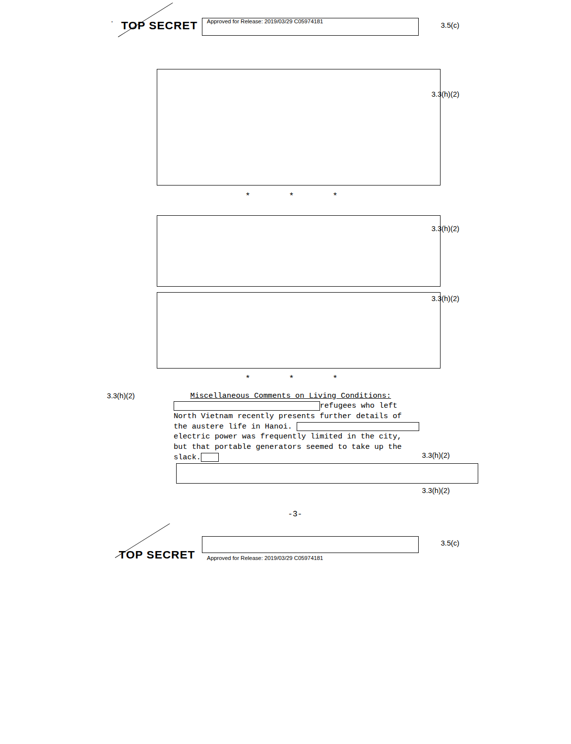·
TOP SECRET
Approved for Release: 2019/03/29 C05974181
3.5(c)
3.3(h)(2)
* * *
3.3(h)(2)
3.3(h)(2)
* * *
3.3(h)(2)
Miscellaneous Comments on Living Conditions:
refugees who left
North Vietnam recently presents further details of
the austere life in Hanoi.
electric power was frequently limited in the city,
but that portable generators seemed to take up the
slack.
3.3(h)(2)
3.3(h)(2)
-3-
TOP SECRET
3.5(c)
Approved for Release: 2019/03/29 C05974181